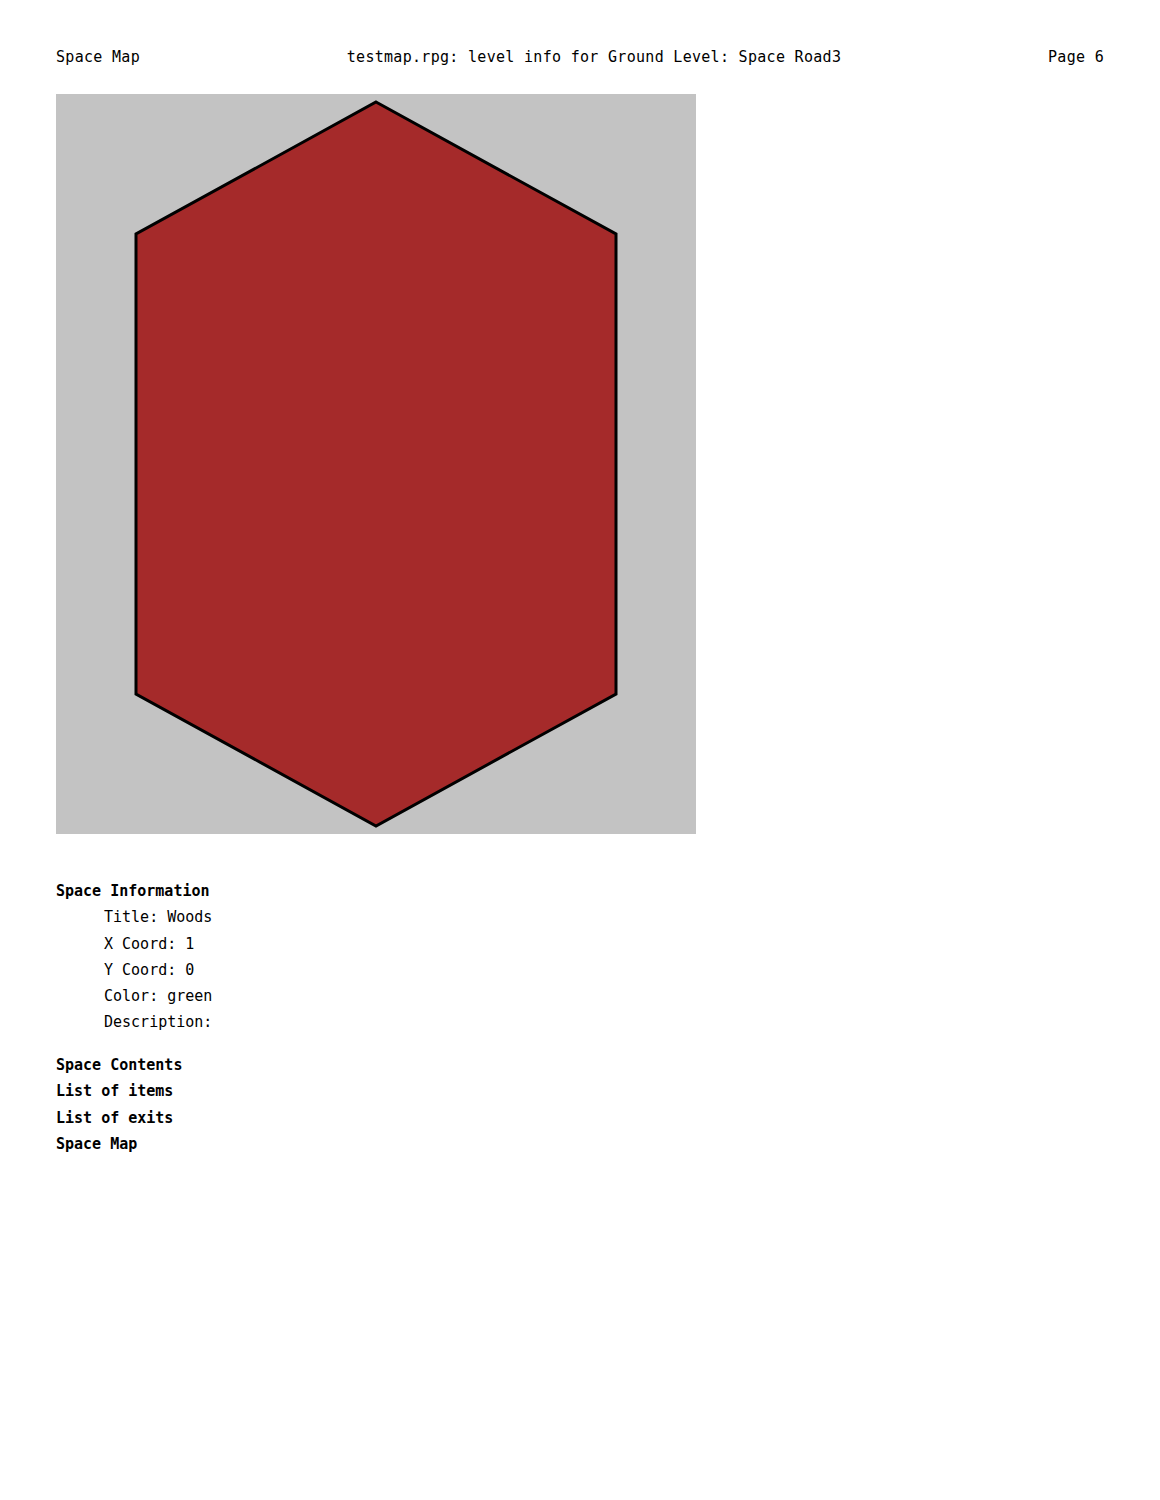Space Map testmap.rpg: level info for Ground Level: Space Road3 Page 6
Space Information
Title: Woods
X Coord: 1
Y Coord: 0
Color: green
Description:
Space Contents
List of items
List of exits
Space Map